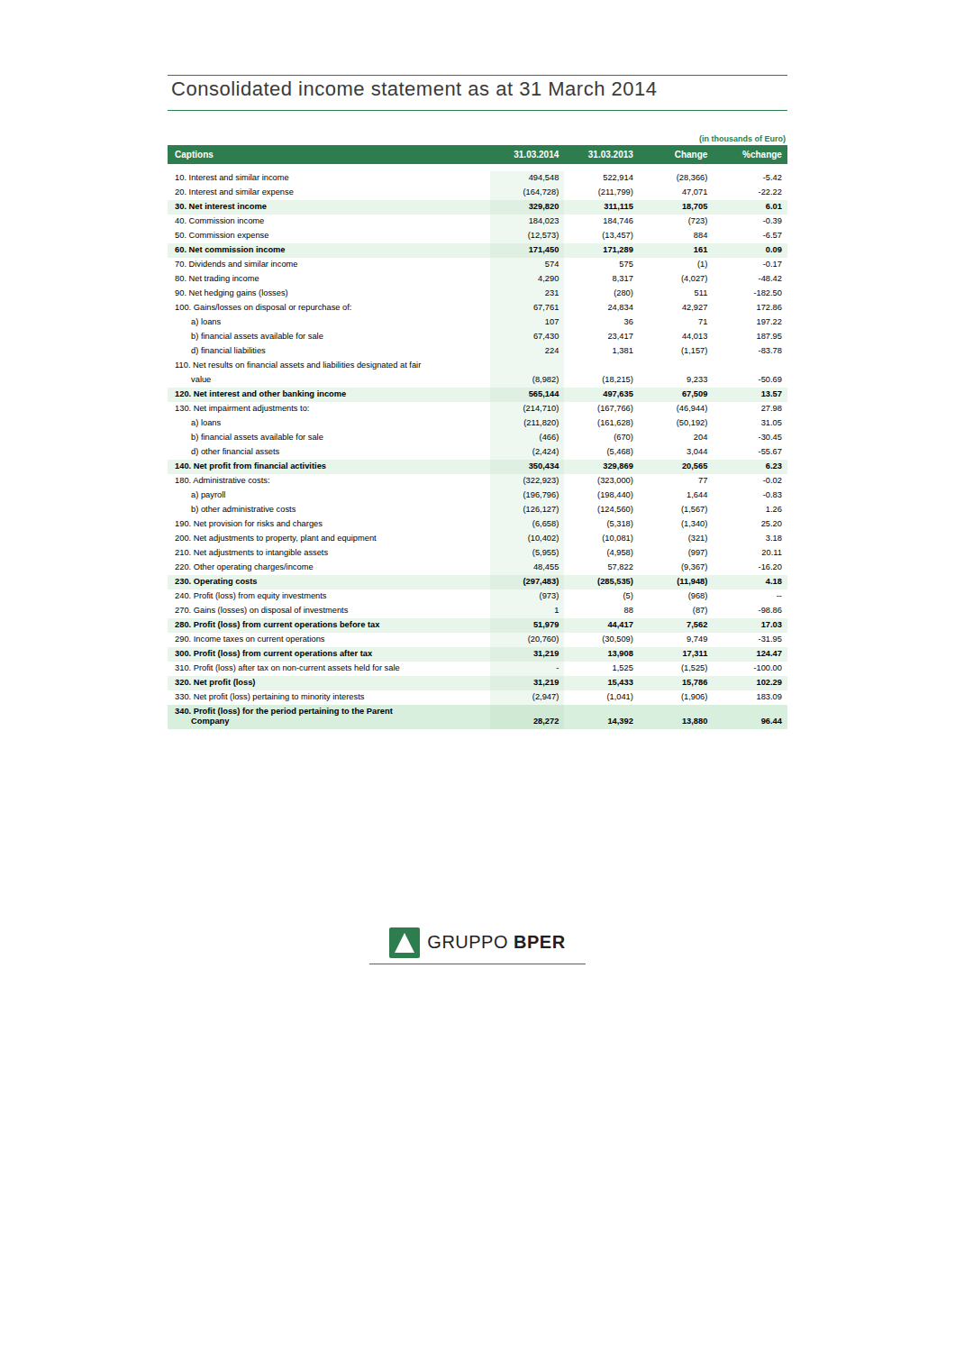Consolidated income statement as at 31 March 2014
(in thousands of Euro)
| Captions | 31.03.2014 | 31.03.2013 | Change | %change |
| --- | --- | --- | --- | --- |
| 10. Interest and similar income | 494,548 | 522,914 | (28,366) | -5.42 |
| 20. Interest and similar expense | (164,728) | (211,799) | 47,071 | -22.22 |
| 30. Net interest income | 329,820 | 311,115 | 18,705 | 6.01 |
| 40. Commission income | 184,023 | 184,746 | (723) | -0.39 |
| 50. Commission expense | (12,573) | (13,457) | 884 | -6.57 |
| 60. Net commission income | 171,450 | 171,289 | 161 | 0.09 |
| 70. Dividends and similar income | 574 | 575 | (1) | -0.17 |
| 80. Net trading income | 4,290 | 8,317 | (4,027) | -48.42 |
| 90. Net hedging gains (losses) | 231 | (280) | 511 | -182.50 |
| 100. Gains/losses on disposal or repurchase of: | 67,761 | 24,834 | 42,927 | 172.86 |
| a) loans | 107 | 36 | 71 | 197.22 |
| b) financial assets available for sale | 67,430 | 23,417 | 44,013 | 187.95 |
| d) financial liabilities | 224 | 1,381 | (1,157) | -83.78 |
| 110. Net results on financial assets and liabilities designated at fair | | | | |
| value | (8,982) | (18,215) | 9,233 | -50.69 |
| 120. Net interest and other banking income | 565,144 | 497,635 | 67,509 | 13.57 |
| 130. Net impairment adjustments to: | (214,710) | (167,766) | (46,944) | 27.98 |
| a) loans | (211,820) | (161,628) | (50,192) | 31.05 |
| b) financial assets available for sale | (466) | (670) | 204 | -30.45 |
| d) other financial assets | (2,424) | (5,468) | 3,044 | -55.67 |
| 140. Net profit from financial activities | 350,434 | 329,869 | 20,565 | 6.23 |
| 180. Administrative costs: | (322,923) | (323,000) | 77 | -0.02 |
| a) payroll | (196,796) | (198,440) | 1,644 | -0.83 |
| b) other administrative costs | (126,127) | (124,560) | (1,567) | 1.26 |
| 190. Net provision for risks and charges | (6,658) | (5,318) | (1,340) | 25.20 |
| 200. Net adjustments to property, plant and equipment | (10,402) | (10,081) | (321) | 3.18 |
| 210. Net adjustments to intangible assets | (5,955) | (4,958) | (997) | 20.11 |
| 220. Other operating charges/income | 48,455 | 57,822 | (9,367) | -16.20 |
| 230. Operating costs | (297,483) | (285,535) | (11,948) | 4.18 |
| 240. Profit (loss) from equity investments | (973) | (5) | (968) | -- |
| 270. Gains (losses) on disposal of investments | 1 | 88 | (87) | -98.86 |
| 280. Profit (loss) from current operations before tax | 51,979 | 44,417 | 7,562 | 17.03 |
| 290. Income taxes on current operations | (20,760) | (30,509) | 9,749 | -31.95 |
| 300. Profit (loss) from current operations after tax | 31,219 | 13,908 | 17,311 | 124.47 |
| 310. Profit (loss) after tax on non-current assets held for sale | - | 1,525 | (1,525) | -100.00 |
| 320. Net profit (loss) | 31,219 | 15,433 | 15,786 | 102.29 |
| 330. Net profit (loss) pertaining to minority interests | (2,947) | (1,041) | (1,906) | 183.09 |
| 340. Profit (loss) for the period pertaining to the Parent Company | 28,272 | 14,392 | 13,880 | 96.44 |
GRUPPO BPER